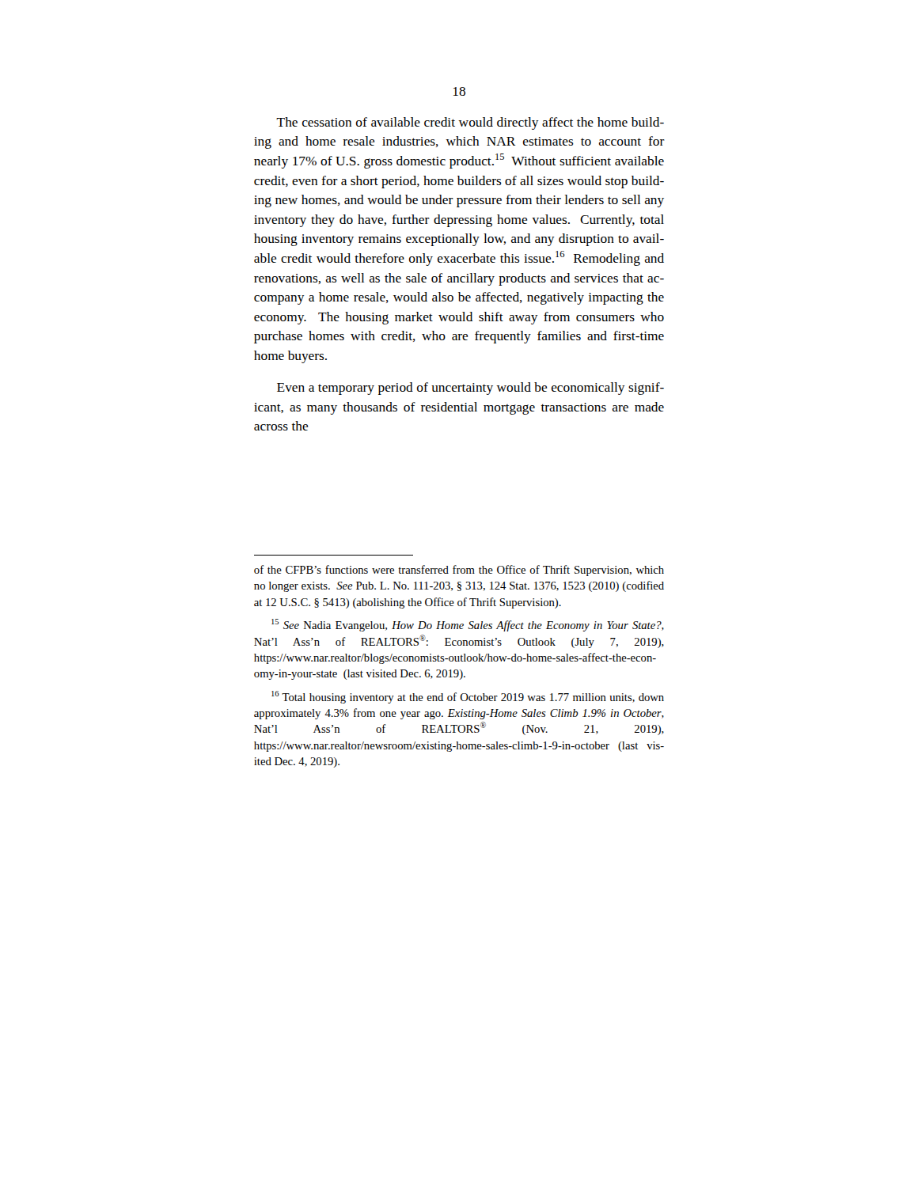18
The cessation of available credit would directly affect the home building and home resale industries, which NAR estimates to account for nearly 17% of U.S. gross domestic product.15 Without sufficient available credit, even for a short period, home builders of all sizes would stop building new homes, and would be under pressure from their lenders to sell any inventory they do have, further depressing home values. Currently, total housing inventory remains exceptionally low, and any disruption to available credit would therefore only exacerbate this issue.16 Remodeling and renovations, as well as the sale of ancillary products and services that accompany a home resale, would also be affected, negatively impacting the economy. The housing market would shift away from consumers who purchase homes with credit, who are frequently families and first-time home buyers.
Even a temporary period of uncertainty would be economically significant, as many thousands of residential mortgage transactions are made across the
of the CFPB’s functions were transferred from the Office of Thrift Supervision, which no longer exists. See Pub. L. No. 111-203, § 313, 124 Stat. 1376, 1523 (2010) (codified at 12 U.S.C. § 5413) (abolishing the Office of Thrift Supervision).
15 See Nadia Evangelou, How Do Home Sales Affect the Economy in Your State?, Nat’l Ass’n of REALTORS®: Economist’s Outlook (July 7, 2019), https://www.nar.realtor/blogs/economists-outlook/how-do-home-sales-affect-the-economy-in-your-state (last visited Dec. 6, 2019).
16 Total housing inventory at the end of October 2019 was 1.77 million units, down approximately 4.3% from one year ago. Existing-Home Sales Climb 1.9% in October, Nat’l Ass’n of REALTORS® (Nov. 21, 2019), https://www.nar.realtor/newsroom/existing-home-sales-climb-1-9-in-october (last visited Dec. 4, 2019).